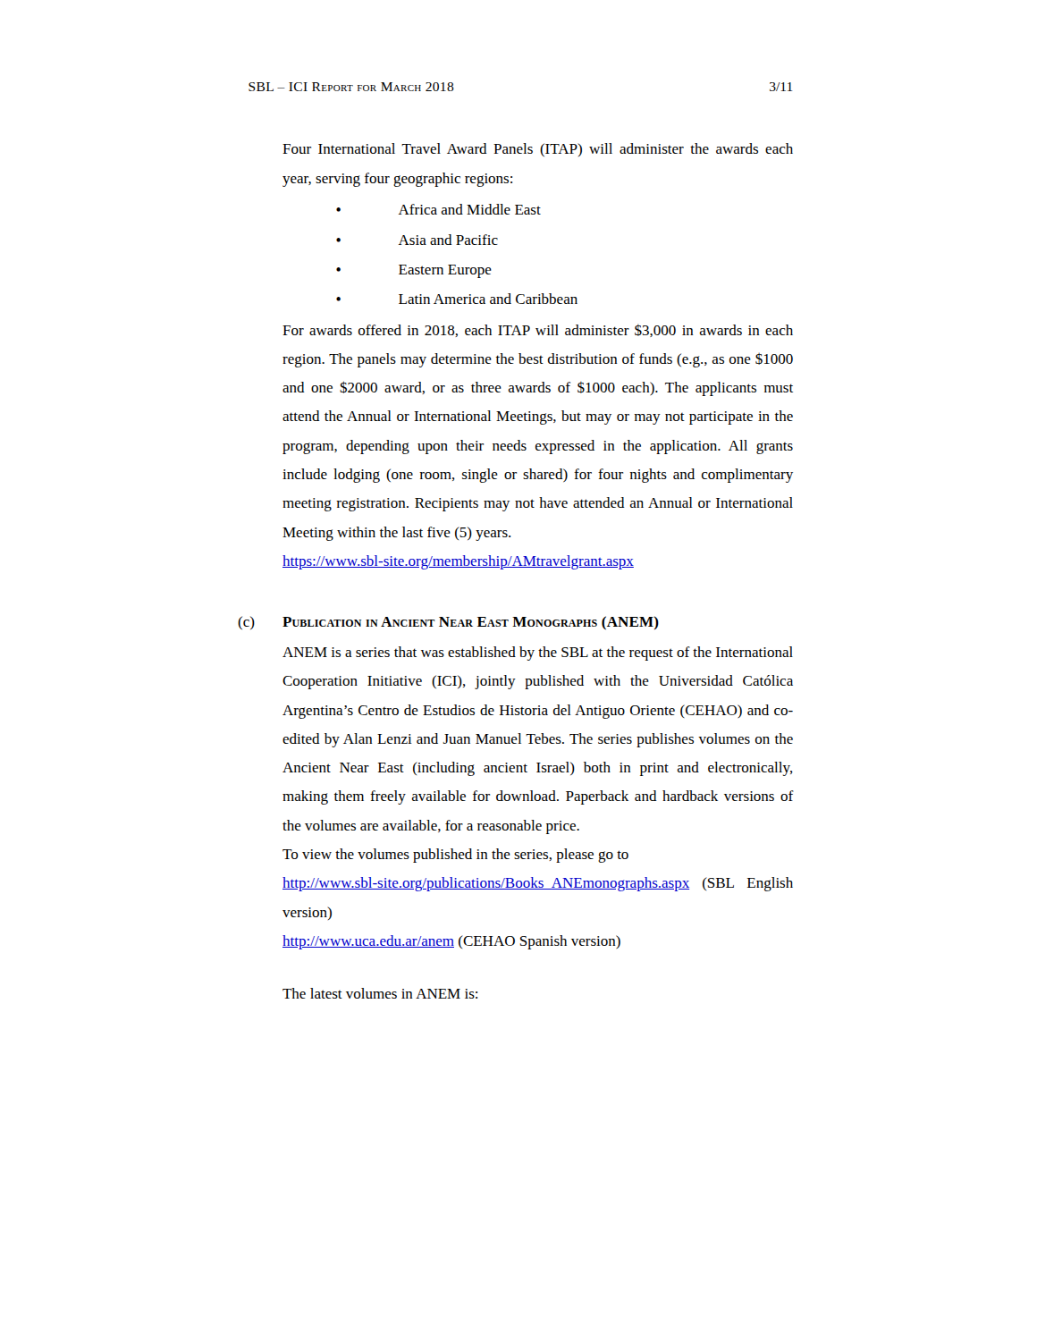SBL – ICI Report for March 2018 3/11
Four International Travel Award Panels (ITAP) will administer the awards each year, serving four geographic regions:
Africa and Middle East
Asia and Pacific
Eastern Europe
Latin America and Caribbean
For awards offered in 2018, each ITAP will administer $3,000 in awards in each region. The panels may determine the best distribution of funds (e.g., as one $1000 and one $2000 award, or as three awards of $1000 each). The applicants must attend the Annual or International Meetings, but may or may not participate in the program, depending upon their needs expressed in the application. All grants include lodging (one room, single or shared) for four nights and complimentary meeting registration. Recipients may not have attended an Annual or International Meeting within the last five (5) years.
https://www.sbl-site.org/membership/AMtravelgrant.aspx
(c) Publication in Ancient Near East Monographs (ANEM)
ANEM is a series that was established by the SBL at the request of the International Cooperation Initiative (ICI), jointly published with the Universidad Católica Argentina’s Centro de Estudios de Historia del Antiguo Oriente (CEHAO) and co-edited by Alan Lenzi and Juan Manuel Tebes. The series publishes volumes on the Ancient Near East (including ancient Israel) both in print and electronically, making them freely available for download. Paperback and hardback versions of the volumes are available, for a reasonable price.
To view the volumes published in the series, please go to
http://www.sbl-site.org/publications/Books_ANEmonographs.aspx (SBL English version)
http://www.uca.edu.ar/anem (CEHAO Spanish version)
The latest volumes in ANEM is: